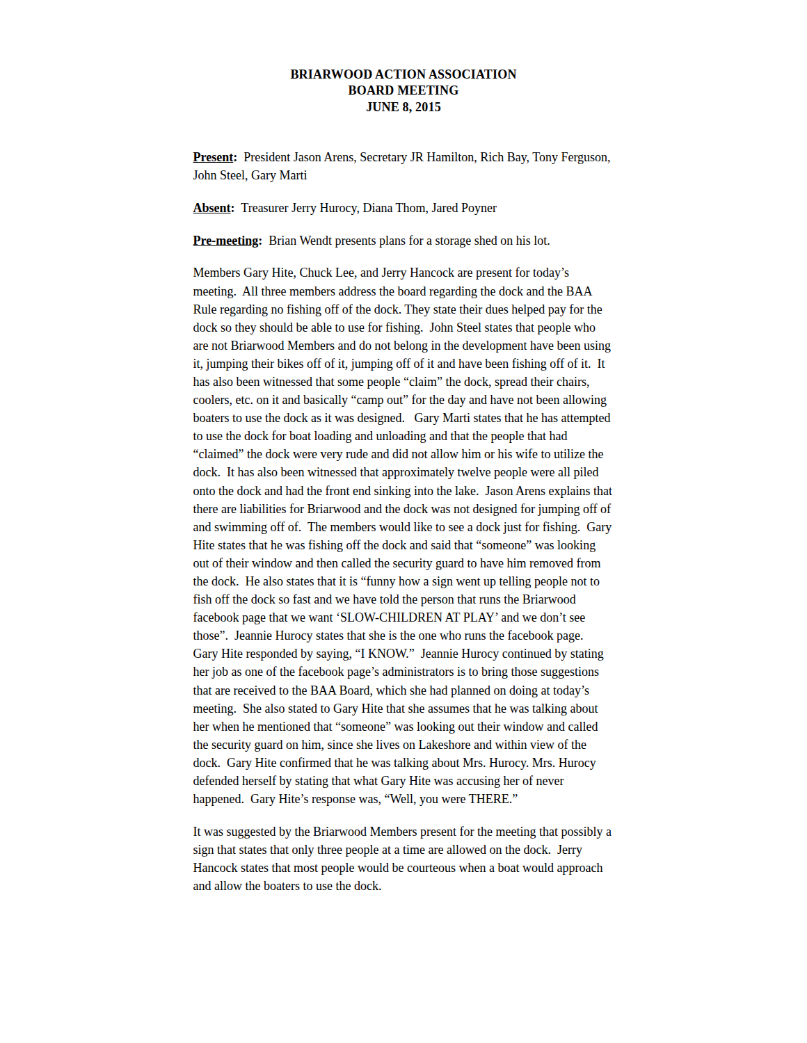BRIARWOOD ACTION ASSOCIATION
BOARD MEETING
JUNE 8, 2015
Present: President Jason Arens, Secretary JR Hamilton, Rich Bay, Tony Ferguson, John Steel, Gary Marti
Absent: Treasurer Jerry Hurocy, Diana Thom, Jared Poyner
Pre-meeting: Brian Wendt presents plans for a storage shed on his lot.
Members Gary Hite, Chuck Lee, and Jerry Hancock are present for today’s meeting. All three members address the board regarding the dock and the BAA Rule regarding no fishing off of the dock. They state their dues helped pay for the dock so they should be able to use for fishing. John Steel states that people who are not Briarwood Members and do not belong in the development have been using it, jumping their bikes off of it, jumping off of it and have been fishing off of it. It has also been witnessed that some people “claim” the dock, spread their chairs, coolers, etc. on it and basically “camp out” for the day and have not been allowing boaters to use the dock as it was designed. Gary Marti states that he has attempted to use the dock for boat loading and unloading and that the people that had “claimed” the dock were very rude and did not allow him or his wife to utilize the dock. It has also been witnessed that approximately twelve people were all piled onto the dock and had the front end sinking into the lake. Jason Arens explains that there are liabilities for Briarwood and the dock was not designed for jumping off of and swimming off of. The members would like to see a dock just for fishing. Gary Hite states that he was fishing off the dock and said that “someone” was looking out of their window and then called the security guard to have him removed from the dock. He also states that it is “funny how a sign went up telling people not to fish off the dock so fast and we have told the person that runs the Briarwood facebook page that we want ‘SLOW-CHILDREN AT PLAY’ and we don’t see those”. Jeannie Hurocy states that she is the one who runs the facebook page. Gary Hite responded by saying, “I KNOW.” Jeannie Hurocy continued by stating her job as one of the facebook page’s administrators is to bring those suggestions that are received to the BAA Board, which she had planned on doing at today’s meeting. She also stated to Gary Hite that she assumes that he was talking about her when he mentioned that “someone” was looking out their window and called the security guard on him, since she lives on Lakeshore and within view of the dock. Gary Hite confirmed that he was talking about Mrs. Hurocy. Mrs. Hurocy defended herself by stating that what Gary Hite was accusing her of never happened. Gary Hite’s response was, “Well, you were THERE.”
It was suggested by the Briarwood Members present for the meeting that possibly a sign that states that only three people at a time are allowed on the dock. Jerry Hancock states that most people would be courteous when a boat would approach and allow the boaters to use the dock.